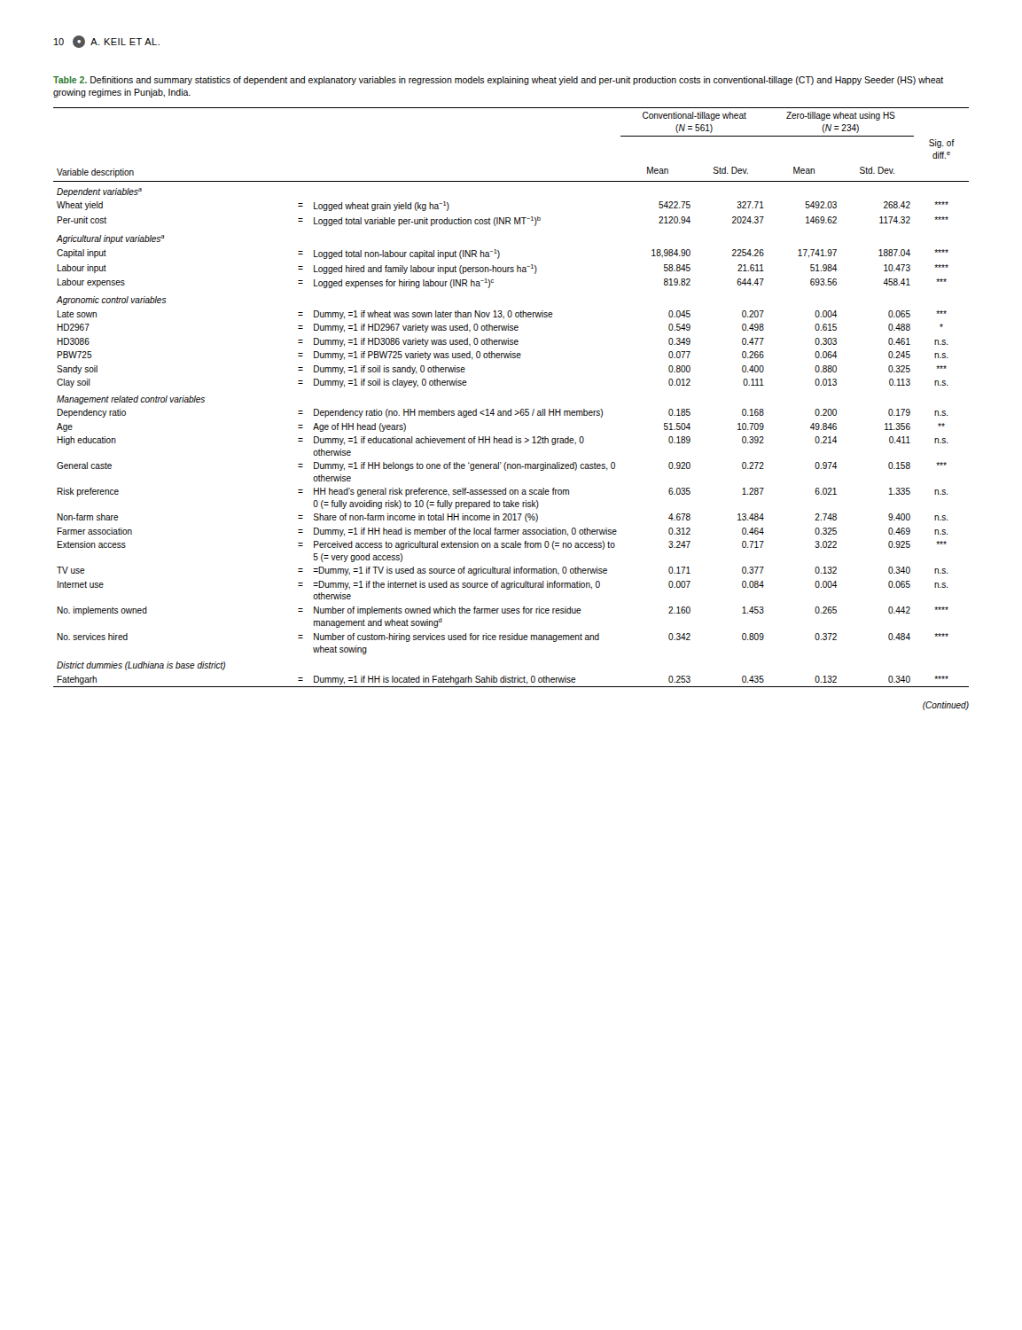10 ● A. KEIL ET AL.
Table 2. Definitions and summary statistics of dependent and explanatory variables in regression models explaining wheat yield and per-unit production costs in conventional-tillage (CT) and Happy Seeder (HS) wheat growing regimes in Punjab, India.
| | Conventional-tillage wheat ( N = 561) | Zero-tillage wheat using HS ( N = 234) | |
| --- | --- | --- | --- |
| | | | Sig. of diff. e |
| Variable description | | | Mean | Std. Dev. | Mean | Std. Dev. | |
| Dependent variables a |
| Wheat yield | = | Logged wheat grain yield (kg ha −1 ) | 5422.75 | 327.71 | 5492.03 | 268.42 | **** |
| Per-unit cost | = | Logged total variable per-unit production cost (INR MT −1 ) b | 2120.94 | 2024.37 | 1469.62 | 1174.32 | **** |
| Agricultural input variables a |
| Capital input | = | Logged total non-labour capital input (INR ha −1 ) | 18,984.90 | 2254.26 | 17,741.97 | 1887.04 | **** |
| Labour input | = | Logged hired and family labour input (person-hours ha −1 ) | 58.845 | 21.611 | 51.984 | 10.473 | **** |
| Labour expenses | = | Logged expenses for hiring labour (INR ha −1 ) c | 819.82 | 644.47 | 693.56 | 458.41 | *** |
| Agronomic control variables |
| Late sown | = | Dummy, =1 if wheat was sown later than Nov 13, 0 otherwise | 0.045 | 0.207 | 0.004 | 0.065 | *** |
| HD2967 | = | Dummy, =1 if HD2967 variety was used, 0 otherwise | 0.549 | 0.498 | 0.615 | 0.488 | * |
| HD3086 | = | Dummy, =1 if HD3086 variety was used, 0 otherwise | 0.349 | 0.477 | 0.303 | 0.461 | n.s. |
| PBW725 | = | Dummy, =1 if PBW725 variety was used, 0 otherwise | 0.077 | 0.266 | 0.064 | 0.245 | n.s. |
| Sandy soil | = | Dummy, =1 if soil is sandy, 0 otherwise | 0.800 | 0.400 | 0.880 | 0.325 | *** |
| Clay soil | = | Dummy, =1 if soil is clayey, 0 otherwise | 0.012 | 0.111 | 0.013 | 0.113 | n.s. |
| Management related control variables |
| Dependency ratio | = | Dependency ratio (no. HH members aged <14 and >65 / all HH members) | 0.185 | 0.168 | 0.200 | 0.179 | n.s. |
| Age | = | Age of HH head (years) | 51.504 | 10.709 | 49.846 | 11.356 | ** |
| High education | = | Dummy, =1 if educational achievement of HH head is > 12th grade, 0 otherwise | 0.189 | 0.392 | 0.214 | 0.411 | n.s. |
| General caste | = | Dummy, =1 if HH belongs to one of the ‘general’ (non-marginalized) castes, 0 otherwise | 0.920 | 0.272 | 0.974 | 0.158 | *** |
| Risk preference | = | HH head’s general risk preference, self-assessed on a scale from 0 (= fully avoiding risk) to 10 (= fully prepared to take risk) | 6.035 | 1.287 | 6.021 | 1.335 | n.s. |
| Non-farm share | = | Share of non-farm income in total HH income in 2017 (%) | 4.678 | 13.484 | 2.748 | 9.400 | n.s. |
| Farmer association | = | Dummy, =1 if HH head is member of the local farmer association, 0 otherwise | 0.312 | 0.464 | 0.325 | 0.469 | n.s. |
| Extension access | = | Perceived access to agricultural extension on a scale from 0 (= no access) to 5 (= very good access) | 3.247 | 0.717 | 3.022 | 0.925 | *** |
| TV use | = | =Dummy, =1 if TV is used as source of agricultural information, 0 otherwise | 0.171 | 0.377 | 0.132 | 0.340 | n.s. |
| Internet use | = | =Dummy, =1 if the internet is used as source of agricultural information, 0 otherwise | 0.007 | 0.084 | 0.004 | 0.065 | n.s. |
| No. implements owned | = | Number of implements owned which the farmer uses for rice residue management and wheat sowing d | 2.160 | 1.453 | 0.265 | 0.442 | **** |
| No. services hired | = | Number of custom-hiring services used for rice residue management and wheat sowing | 0.342 | 0.809 | 0.372 | 0.484 | **** |
| District dummies (Ludhiana is base district) |
| Fatehgarh | = | Dummy, =1 if HH is located in Fatehgarh Sahib district, 0 otherwise | 0.253 | 0.435 | 0.132 | 0.340 | **** |
(Continued)